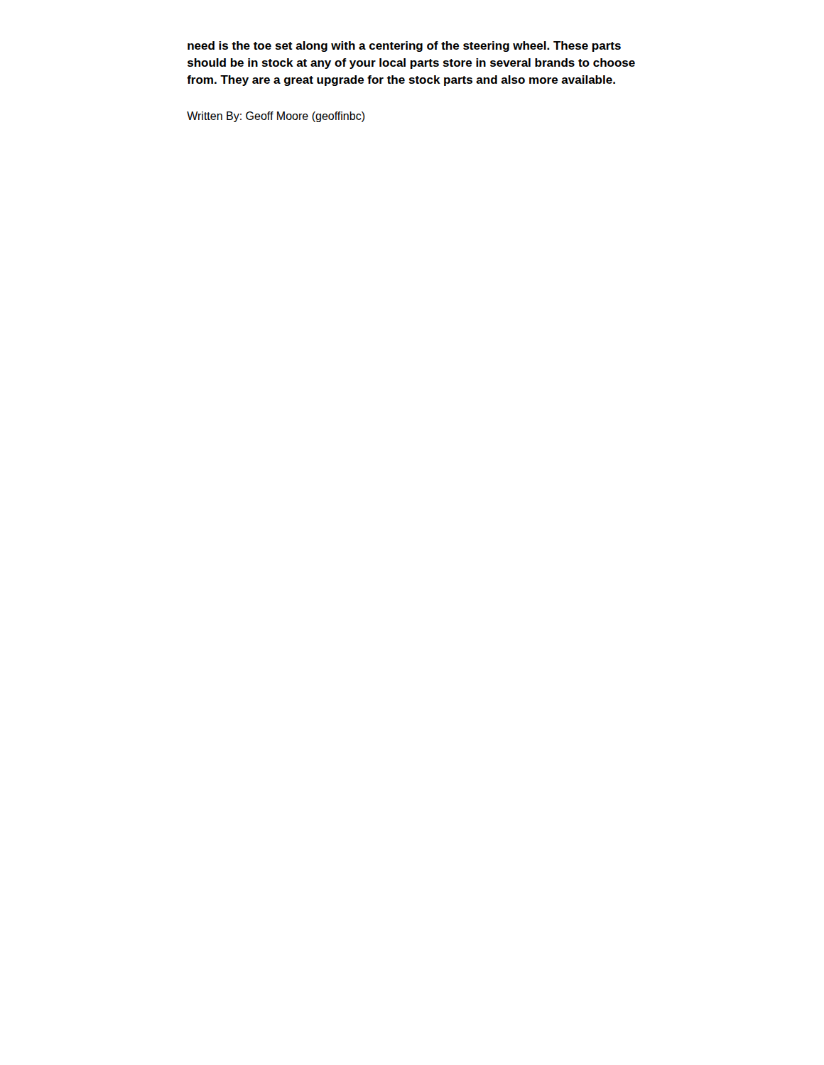need is the toe set along with a centering of the steering wheel. These parts should be in stock at any of your local parts store in several brands to choose from. They are a great upgrade for the stock parts and also more available.
Written By: Geoff Moore (geoffinbc)